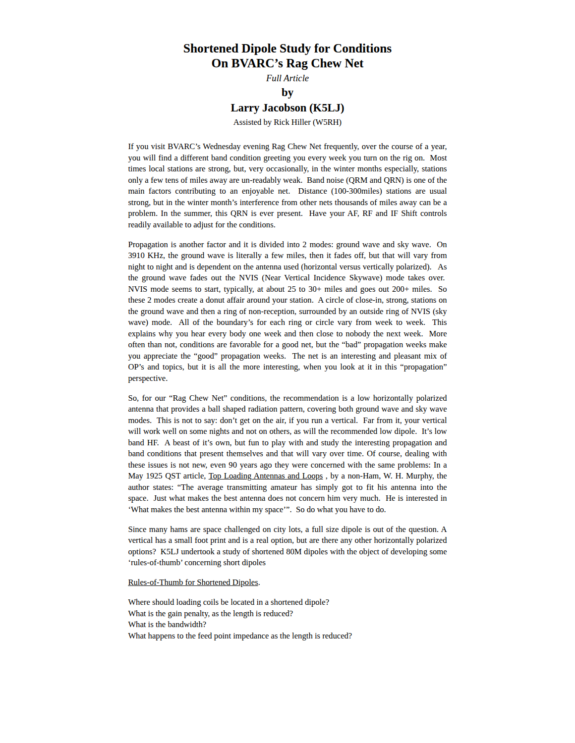Shortened Dipole Study for Conditions
On BVARC’s Rag Chew Net
Full Article
by
Larry Jacobson (K5LJ)
Assisted by Rick Hiller (W5RH)
If you visit BVARC’s Wednesday evening Rag Chew Net frequently, over the course of a year, you will find a different band condition greeting you every week you turn on the rig on. Most times local stations are strong, but, very occasionally, in the winter months especially, stations only a few tens of miles away are un-readably weak. Band noise (QRM and QRN) is one of the main factors contributing to an enjoyable net. Distance (100-300miles) stations are usual strong, but in the winter month’s interference from other nets thousands of miles away can be a problem. In the summer, this QRN is ever present. Have your AF, RF and IF Shift controls readily available to adjust for the conditions.
Propagation is another factor and it is divided into 2 modes: ground wave and sky wave. On 3910 KHz, the ground wave is literally a few miles, then it fades off, but that will vary from night to night and is dependent on the antenna used (horizontal versus vertically polarized). As the ground wave fades out the NVIS (Near Vertical Incidence Skywave) mode takes over. NVIS mode seems to start, typically, at about 25 to 30+ miles and goes out 200+ miles. So these 2 modes create a donut affair around your station. A circle of close-in, strong, stations on the ground wave and then a ring of non-reception, surrounded by an outside ring of NVIS (sky wave) mode. All of the boundary’s for each ring or circle vary from week to week. This explains why you hear every body one week and then close to nobody the next week. More often than not, conditions are favorable for a good net, but the “bad” propagation weeks make you appreciate the “good” propagation weeks. The net is an interesting and pleasant mix of OP’s and topics, but it is all the more interesting, when you look at it in this “propagation” perspective.
So, for our “Rag Chew Net” conditions, the recommendation is a low horizontally polarized antenna that provides a ball shaped radiation pattern, covering both ground wave and sky wave modes. This is not to say: don’t get on the air, if you run a vertical. Far from it, your vertical will work well on some nights and not on others, as will the recommended low dipole. It’s low band HF. A beast of it’s own, but fun to play with and study the interesting propagation and band conditions that present themselves and that will vary over time. Of course, dealing with these issues is not new, even 90 years ago they were concerned with the same problems: In a May 1925 QST article, Top Loading Antennas and Loops , by a non-Ham, W. H. Murphy, the author states: “The average transmitting amateur has simply got to fit his antenna into the space. Just what makes the best antenna does not concern him very much. He is interested in ‘What makes the best antenna within my space’”. So do what you have to do.
Since many hams are space challenged on city lots, a full size dipole is out of the question. A vertical has a small foot print and is a real option, but are there any other horizontally polarized options? K5LJ undertook a study of shortened 80M dipoles with the object of developing some ‘rules-of-thumb’ concerning short dipoles
Rules-of-Thumb for Shortened Dipoles.
Where should loading coils be located in a shortened dipole?
What is the gain penalty, as the length is reduced?
What is the bandwidth?
What happens to the feed point impedance as the length is reduced?